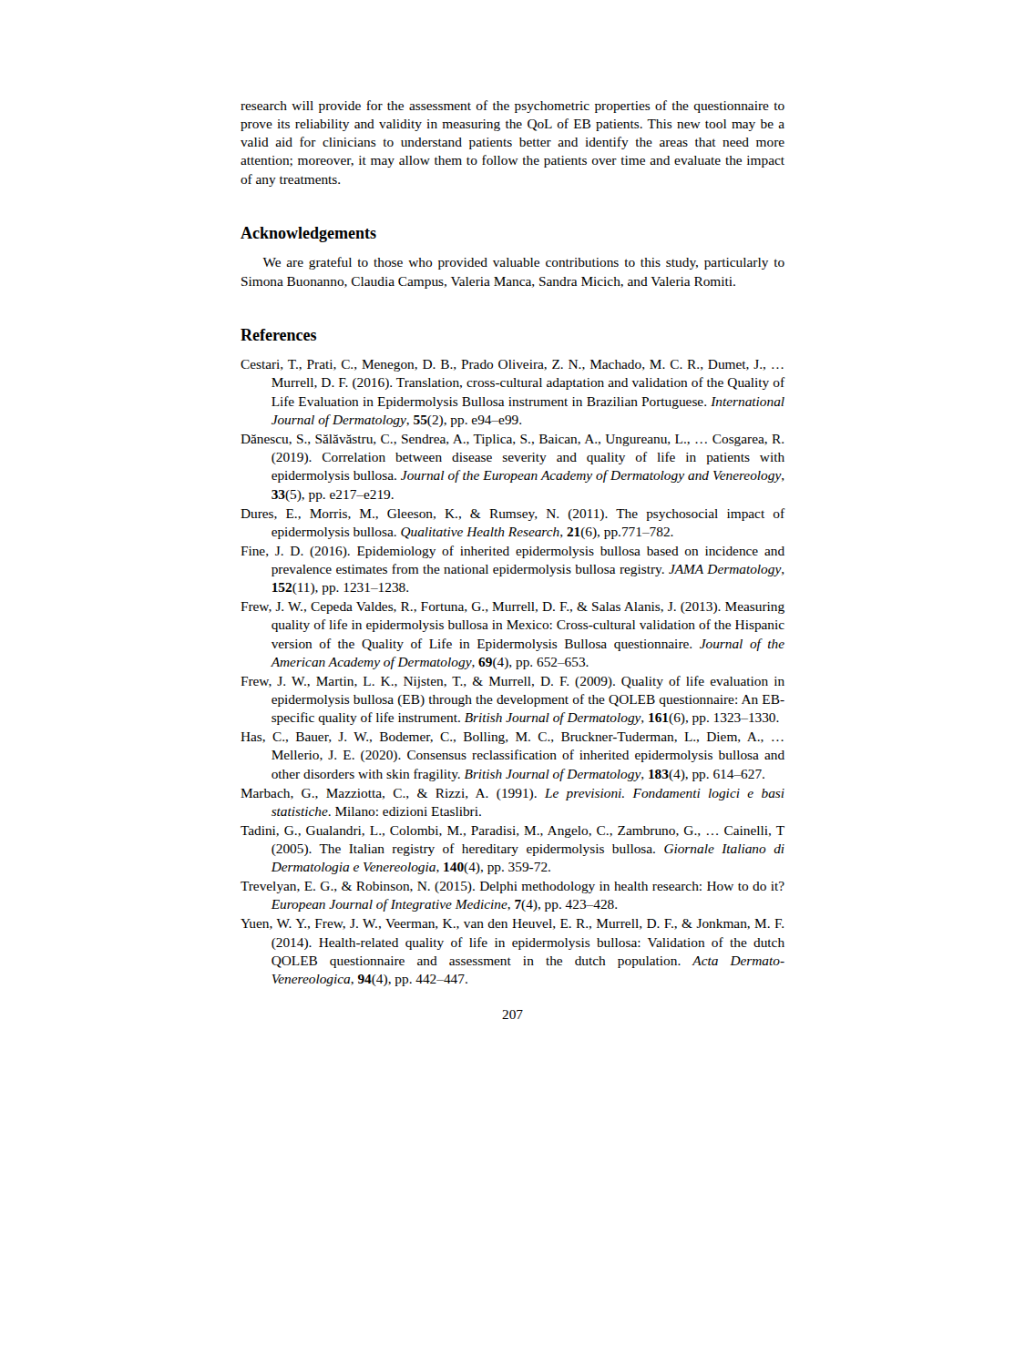research will provide for the assessment of the psychometric properties of the questionnaire to prove its reliability and validity in measuring the QoL of EB patients. This new tool may be a valid aid for clinicians to understand patients better and identify the areas that need more attention; moreover, it may allow them to follow the patients over time and evaluate the impact of any treatments.
Acknowledgements
We are grateful to those who provided valuable contributions to this study, particularly to Simona Buonanno, Claudia Campus, Valeria Manca, Sandra Micich, and Valeria Romiti.
References
Cestari, T., Prati, C., Menegon, D. B., Prado Oliveira, Z. N., Machado, M. C. R., Dumet, J., … Murrell, D. F. (2016). Translation, cross-cultural adaptation and validation of the Quality of Life Evaluation in Epidermolysis Bullosa instrument in Brazilian Portuguese. International Journal of Dermatology, 55(2), pp. e94–e99.
Dănescu, S., Sălăvăstru, C., Sendrea, A., Tiplica, S., Baican, A., Ungureanu, L., … Cosgarea, R. (2019). Correlation between disease severity and quality of life in patients with epidermolysis bullosa. Journal of the European Academy of Dermatology and Venereology, 33(5), pp. e217–e219.
Dures, E., Morris, M., Gleeson, K., & Rumsey, N. (2011). The psychosocial impact of epidermolysis bullosa. Qualitative Health Research, 21(6), pp.771–782.
Fine, J. D. (2016). Epidemiology of inherited epidermolysis bullosa based on incidence and prevalence estimates from the national epidermolysis bullosa registry. JAMA Dermatology, 152(11), pp. 1231–1238.
Frew, J. W., Cepeda Valdes, R., Fortuna, G., Murrell, D. F., & Salas Alanis, J. (2013). Measuring quality of life in epidermolysis bullosa in Mexico: Cross-cultural validation of the Hispanic version of the Quality of Life in Epidermolysis Bullosa questionnaire. Journal of the American Academy of Dermatology, 69(4), pp. 652–653.
Frew, J. W., Martin, L. K., Nijsten, T., & Murrell, D. F. (2009). Quality of life evaluation in epidermolysis bullosa (EB) through the development of the QOLEB questionnaire: An EB-specific quality of life instrument. British Journal of Dermatology, 161(6), pp. 1323–1330.
Has, C., Bauer, J. W., Bodemer, C., Bolling, M. C., Bruckner-Tuderman, L., Diem, A., … Mellerio, J. E. (2020). Consensus reclassification of inherited epidermolysis bullosa and other disorders with skin fragility. British Journal of Dermatology, 183(4), pp. 614–627.
Marbach, G., Mazziotta, C., & Rizzi, A. (1991). Le previsioni. Fondamenti logici e basi statistiche. Milano: edizioni Etaslibri.
Tadini, G., Gualandri, L., Colombi, M., Paradisi, M., Angelo, C., Zambruno, G., … Cainelli, T (2005). The Italian registry of hereditary epidermolysis bullosa. Giornale Italiano di Dermatologia e Venereologia, 140(4), pp. 359-72.
Trevelyan, E. G., & Robinson, N. (2015). Delphi methodology in health research: How to do it? European Journal of Integrative Medicine, 7(4), pp. 423–428.
Yuen, W. Y., Frew, J. W., Veerman, K., van den Heuvel, E. R., Murrell, D. F., & Jonkman, M. F. (2014). Health-related quality of life in epidermolysis bullosa: Validation of the dutch QOLEB questionnaire and assessment in the dutch population. Acta Dermato-Venereologica, 94(4), pp. 442–447.
207